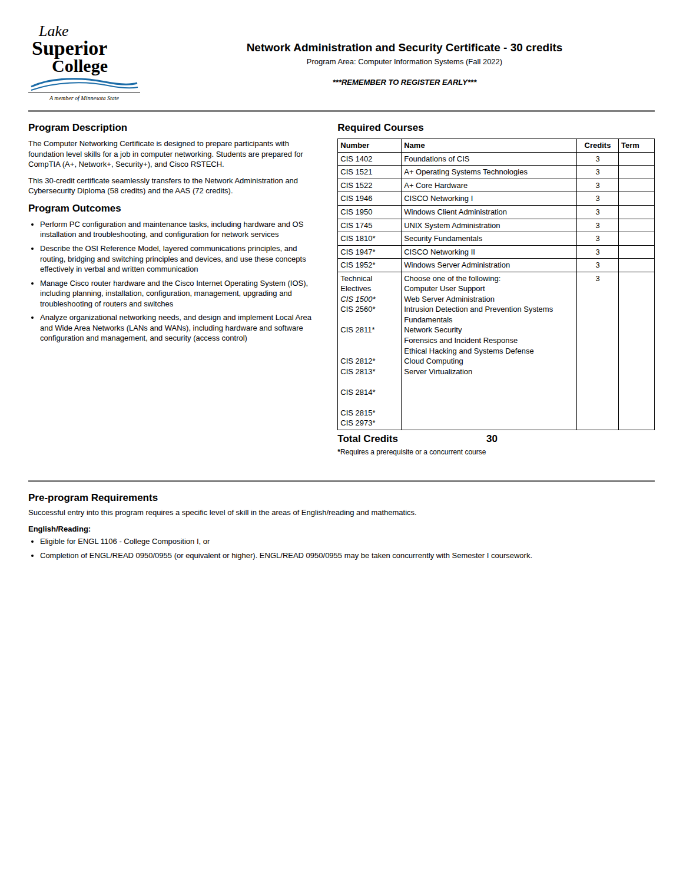Lake
Superior
College
A member of Minnesota State
Network Administration and Security Certificate - 30 credits
Program Area: Computer Information Systems (Fall 2022)
***REMEMBER TO REGISTER EARLY***
Program Description
The Computer Networking Certificate is designed to prepare participants with foundation level skills for a job in computer networking. Students are prepared for CompTIA (A+, Network+, Security+), and Cisco RSTECH.
This 30-credit certificate seamlessly transfers to the Network Administration and Cybersecurity Diploma (58 credits) and the AAS (72 credits).
Program Outcomes
Perform PC configuration and maintenance tasks, including hardware and OS installation and troubleshooting, and configuration for network services
Describe the OSI Reference Model, layered communications principles, and routing, bridging and switching principles and devices, and use these concepts effectively in verbal and written communication
Manage Cisco router hardware and the Cisco Internet Operating System (IOS), including planning, installation, configuration, management, upgrading and troubleshooting of routers and switches
Analyze organizational networking needs, and design and implement Local Area and Wide Area Networks (LANs and WANs), including hardware and software configuration and management, and security (access control)
Required Courses
| Number | Name | Credits | Term |
| --- | --- | --- | --- |
| CIS 1402 | Foundations of CIS | 3 | |
| CIS 1521 | A+ Operating Systems Technologies | 3 | |
| CIS 1522 | A+ Core Hardware | 3 | |
| CIS 1946 | CISCO Networking I | 3 | |
| CIS 1950 | Windows Client Administration | 3 | |
| CIS 1745 | UNIX System Administration | 3 | |
| CIS 1810* | Security Fundamentals | 3 | |
| CIS 1947* | CISCO Networking II | 3 | |
| CIS 1952* | Windows Server Administration | 3 | |
| Technical Electives CIS 1500* CIS 2560* CIS 2811* CIS 2812* CIS 2813* CIS 2814* CIS 2815* CIS 2973* | Choose one of the following: Computer User Support Web Server Administration Intrusion Detection and Prevention Systems Fundamentals Network Security Forensics and Incident Response Ethical Hacking and Systems Defense Cloud Computing Server Virtualization | 3 | |
Total Credits 30
*Requires a prerequisite or a concurrent course
Pre-program Requirements
Successful entry into this program requires a specific level of skill in the areas of English/reading and mathematics.
English/Reading:
Eligible for ENGL 1106 - College Composition I, or
Completion of ENGL/READ 0950/0955 (or equivalent or higher). ENGL/READ 0950/0955 may be taken concurrently with Semester I coursework.